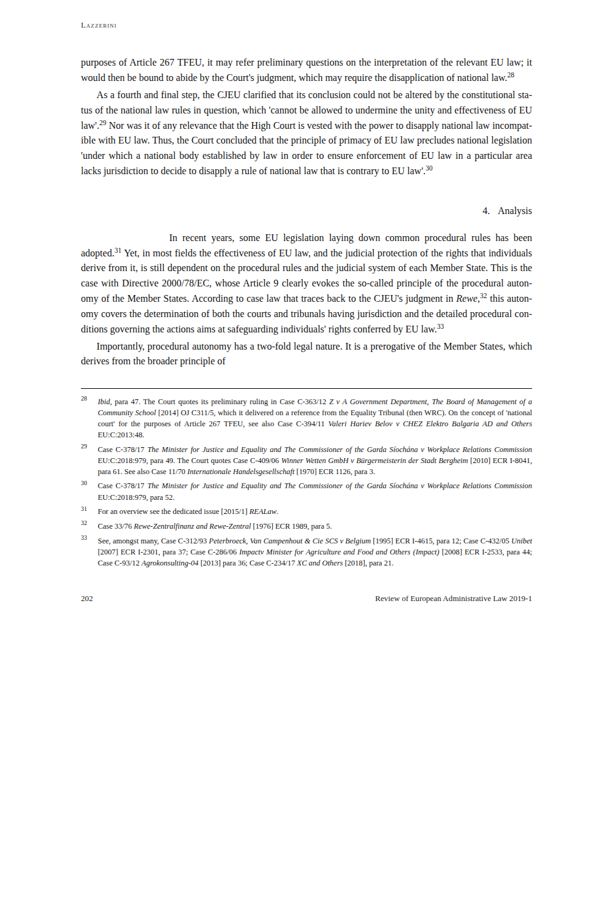Lazzerini
purposes of Article 267 TFEU, it may refer preliminary questions on the interpretation of the relevant EU law; it would then be bound to abide by the Court's judgment, which may require the disapplication of national law.28
As a fourth and final step, the CJEU clarified that its conclusion could not be altered by the constitutional status of the national law rules in question, which 'cannot be allowed to undermine the unity and effectiveness of EU law'.29 Nor was it of any relevance that the High Court is vested with the power to disapply national law incompatible with EU law. Thus, the Court concluded that the principle of primacy of EU law precludes national legislation 'under which a national body established by law in order to ensure enforcement of EU law in a particular area lacks jurisdiction to decide to disapply a rule of national law that is contrary to EU law'.30
4. Analysis
In recent years, some EU legislation laying down common procedural rules has been adopted.31 Yet, in most fields the effectiveness of EU law, and the judicial protection of the rights that individuals derive from it, is still dependent on the procedural rules and the judicial system of each Member State. This is the case with Directive 2000/78/EC, whose Article 9 clearly evokes the so-called principle of the procedural autonomy of the Member States. According to case law that traces back to the CJEU's judgment in Rewe,32 this autonomy covers the determination of both the courts and tribunals having jurisdiction and the detailed procedural conditions governing the actions aims at safeguarding individuals' rights conferred by EU law.33
Importantly, procedural autonomy has a two-fold legal nature. It is a prerogative of the Member States, which derives from the broader principle of
Ibid, para 47. The Court quotes its preliminary ruling in Case C-363/12 Z v A Government Department, The Board of Management of a Community School [2014] OJ C311/5, which it delivered on a reference from the Equality Tribunal (then WRC). On the concept of 'national court' for the purposes of Article 267 TFEU, see also Case C-394/11 Valeri Hariev Belov v CHEZ Elektro Balgaria AD and Others EU:C:2013:48.
Case C-378/17 The Minister for Justice and Equality and The Commissioner of the Garda Síochána v Workplace Relations Commission EU:C:2018:979, para 49. The Court quotes Case C-409/06 Winner Wetten GmbH v Bürgermeisterin der Stadt Bergheim [2010] ECR I-8041, para 61. See also Case 11/70 Internationale Handelsgesellschaft [1970] ECR 1126, para 3.
Case C-378/17 The Minister for Justice and Equality and The Commissioner of the Garda Síochána v Workplace Relations Commission EU:C:2018:979, para 52.
For an overview see the dedicated issue [2015/1] REALaw.
Case 33/76 Rewe-Zentralfinanz and Rewe-Zentral [1976] ECR 1989, para 5.
See, amongst many, Case C-312/93 Peterbroeck, Van Campenhout & Cie SCS v Belgium [1995] ECR I-4615, para 12; Case C-432/05 Unibet [2007] ECR I-2301, para 37; Case C-286/06 Impactv Minister for Agriculture and Food and Others (Impact) [2008] ECR I-2533, para 44; Case C-93/12 Agrokonsulting-04 [2013] para 36; Case C-234/17 XC and Others [2018], para 21.
202 Review of European Administrative Law 2019-1